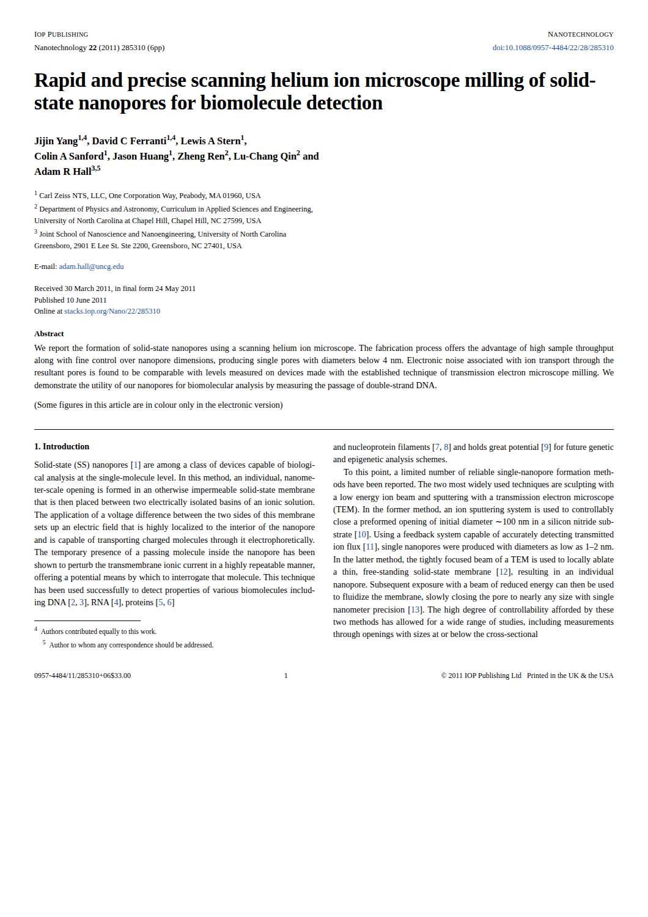IOP PUBLISHING
NANOTECHNOLOGY
Nanotechnology 22 (2011) 285310 (6pp)
doi:10.1088/0957-4484/22/28/285310
Rapid and precise scanning helium ion microscope milling of solid-state nanopores for biomolecule detection
Jijin Yang1,4, David C Ferranti1,4, Lewis A Stern1,
Colin A Sanford1, Jason Huang1, Zheng Ren2, Lu-Chang Qin2 and
Adam R Hall3,5
1 Carl Zeiss NTS, LLC, One Corporation Way, Peabody, MA 01960, USA
2 Department of Physics and Astronomy, Curriculum in Applied Sciences and Engineering,
University of North Carolina at Chapel Hill, Chapel Hill, NC 27599, USA
3 Joint School of Nanoscience and Nanoengineering, University of North Carolina
Greensboro, 2901 E Lee St. Ste 2200, Greensboro, NC 27401, USA
E-mail: adam.hall@uncg.edu
Received 30 March 2011, in final form 24 May 2011
Published 10 June 2011
Online at stacks.iop.org/Nano/22/285310
Abstract
We report the formation of solid-state nanopores using a scanning helium ion microscope. The fabrication process offers the advantage of high sample throughput along with fine control over nanopore dimensions, producing single pores with diameters below 4 nm. Electronic noise associated with ion transport through the resultant pores is found to be comparable with levels measured on devices made with the established technique of transmission electron microscope milling. We demonstrate the utility of our nanopores for biomolecular analysis by measuring the passage of double-strand DNA.
(Some figures in this article are in colour only in the electronic version)
1. Introduction
Solid-state (SS) nanopores [1] are among a class of devices capable of biological analysis at the single-molecule level. In this method, an individual, nanometer-scale opening is formed in an otherwise impermeable solid-state membrane that is then placed between two electrically isolated basins of an ionic solution. The application of a voltage difference between the two sides of this membrane sets up an electric field that is highly localized to the interior of the nanopore and is capable of transporting charged molecules through it electrophoretically. The temporary presence of a passing molecule inside the nanopore has been shown to perturb the transmembrane ionic current in a highly repeatable manner, offering a potential means by which to interrogate that molecule. This technique has been used successfully to detect properties of various biomolecules including DNA [2, 3], RNA [4], proteins [5, 6]
4 Authors contributed equally to this work.
5 Author to whom any correspondence should be addressed.
and nucleoprotein filaments [7, 8] and holds great potential [9] for future genetic and epigenetic analysis schemes.
To this point, a limited number of reliable single-nanopore formation methods have been reported. The two most widely used techniques are sculpting with a low energy ion beam and sputtering with a transmission electron microscope (TEM). In the former method, an ion sputtering system is used to controllably close a preformed opening of initial diameter ∼100 nm in a silicon nitride substrate [10]. Using a feedback system capable of accurately detecting transmitted ion flux [11], single nanopores were produced with diameters as low as 1–2 nm. In the latter method, the tightly focused beam of a TEM is used to locally ablate a thin, free-standing solid-state membrane [12], resulting in an individual nanopore. Subsequent exposure with a beam of reduced energy can then be used to fluidize the membrane, slowly closing the pore to nearly any size with single nanometer precision [13]. The high degree of controllability afforded by these two methods has allowed for a wide range of studies, including measurements through openings with sizes at or below the cross-sectional
0957-4484/11/285310+06$33.00
1
© 2011 IOP Publishing Ltd Printed in the UK & the USA